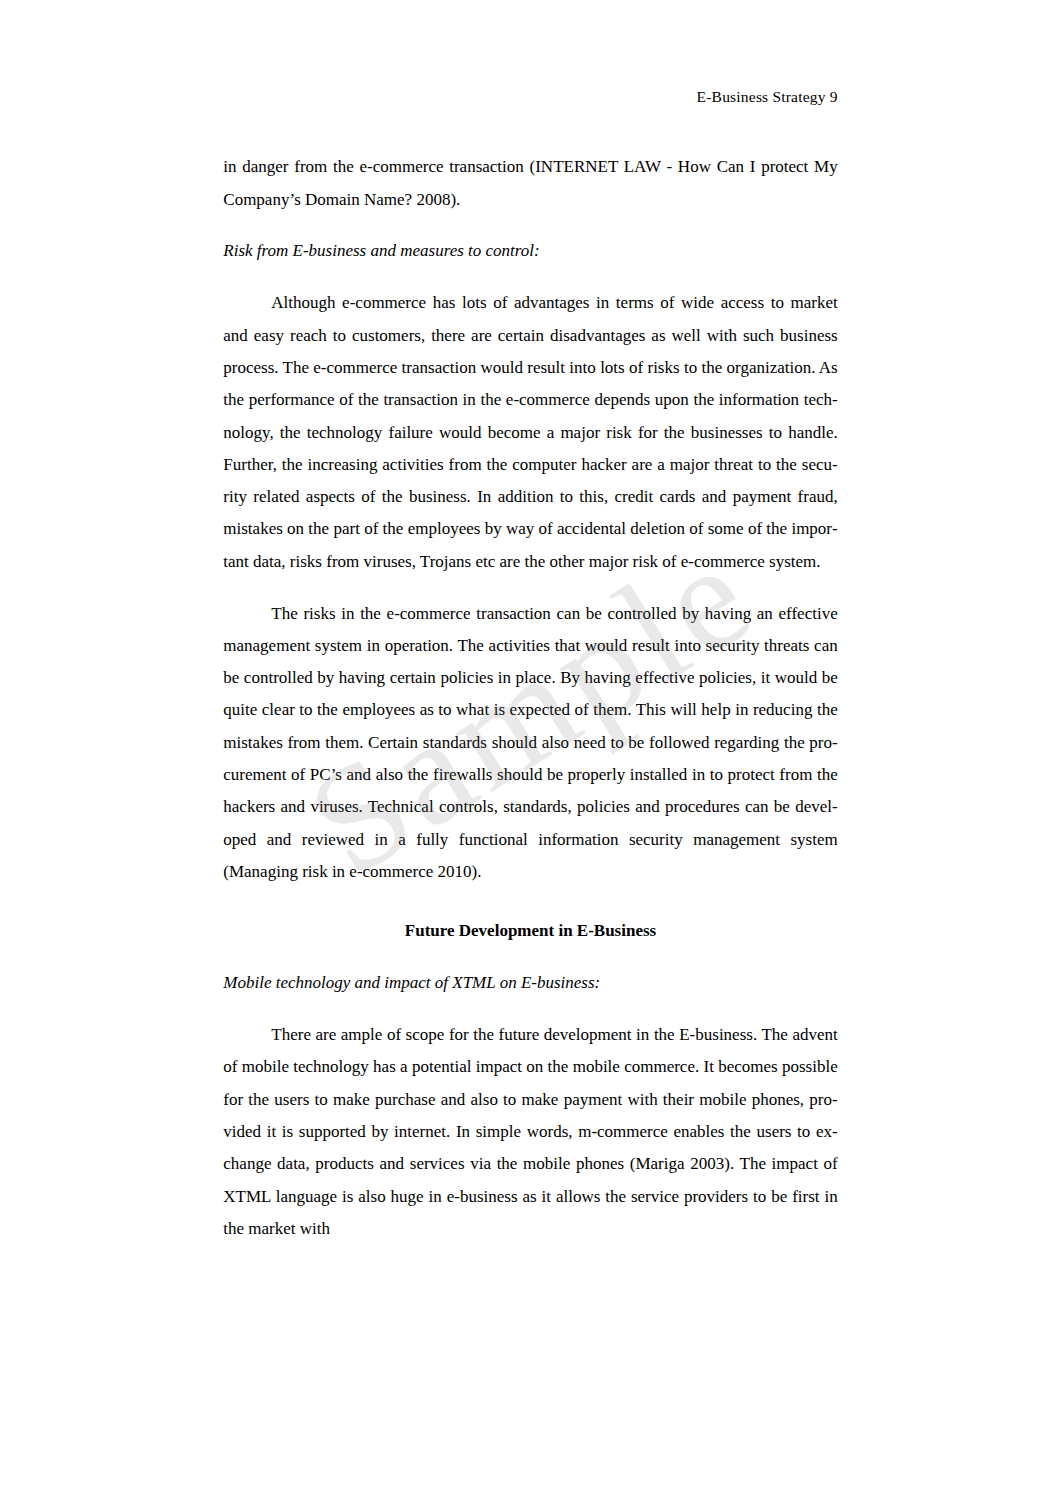Sample
E-Business Strategy 9
in danger from the e-commerce transaction (INTERNET LAW - How Can I protect My Company’s Domain Name? 2008).
Risk from E-business and measures to control:
Although e-commerce has lots of advantages in terms of wide access to market and easy reach to customers, there are certain disadvantages as well with such business process. The e-commerce transaction would result into lots of risks to the organization. As the performance of the transaction in the e-commerce depends upon the information technology, the technology failure would become a major risk for the businesses to handle. Further, the increasing activities from the computer hacker are a major threat to the security related aspects of the business. In addition to this, credit cards and payment fraud, mistakes on the part of the employees by way of accidental deletion of some of the important data, risks from viruses, Trojans etc are the other major risk of e-commerce system.
The risks in the e-commerce transaction can be controlled by having an effective management system in operation. The activities that would result into security threats can be controlled by having certain policies in place. By having effective policies, it would be quite clear to the employees as to what is expected of them. This will help in reducing the mistakes from them. Certain standards should also need to be followed regarding the procurement of PC’s and also the firewalls should be properly installed in to protect from the hackers and viruses. Technical controls, standards, policies and procedures can be developed and reviewed in a fully functional information security management system (Managing risk in e-commerce 2010).
Future Development in E-Business
Mobile technology and impact of XTML on E-business:
There are ample of scope for the future development in the E-business. The advent of mobile technology has a potential impact on the mobile commerce. It becomes possible for the users to make purchase and also to make payment with their mobile phones, provided it is supported by internet. In simple words, m-commerce enables the users to exchange data, products and services via the mobile phones (Mariga 2003). The impact of XTML language is also huge in e-business as it allows the service providers to be first in the market with